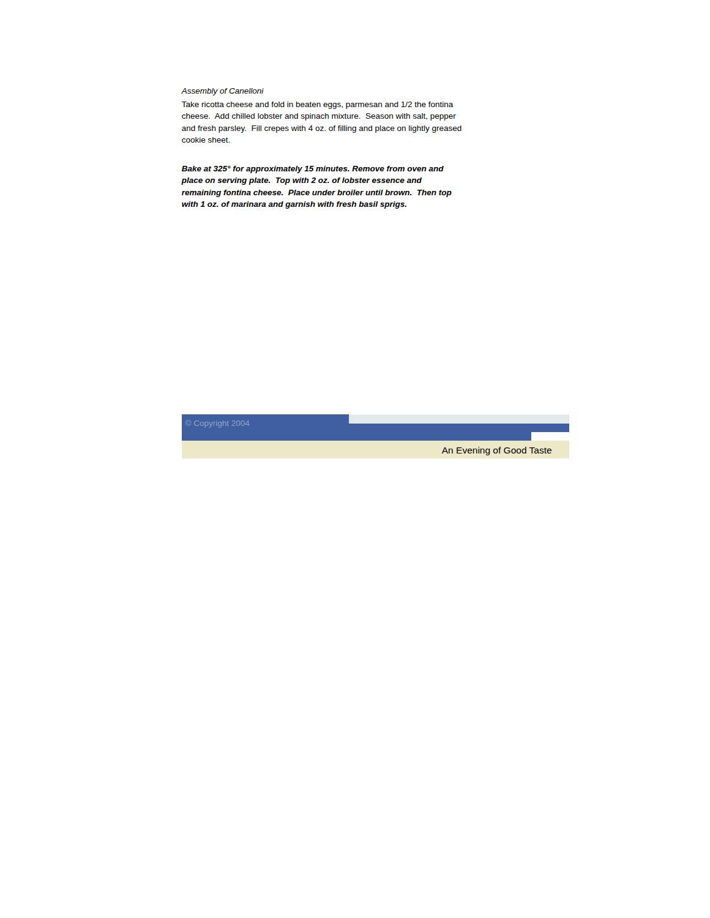Assembly of Canelloni
Take ricotta cheese and fold in beaten eggs, parmesan and 1/2 the fontina cheese. Add chilled lobster and spinach mixture. Season with salt, pepper and fresh parsley. Fill crepes with 4 oz. of filling and place on lightly greased cookie sheet.
Bake at 325° for approximately 15 minutes. Remove from oven and place on serving plate. Top with 2 oz. of lobster essence and remaining fontina cheese. Place under broiler until brown. Then top with 1 oz. of marinara and garnish with fresh basil sprigs.
© Copyright 2004
An Evening of Good Taste